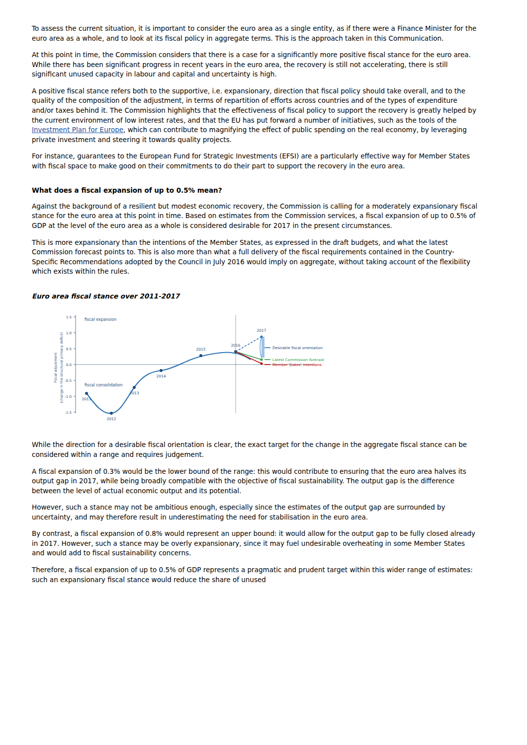To assess the current situation, it is important to consider the euro area as a single entity, as if there were a Finance Minister for the euro area as a whole, and to look at its fiscal policy in aggregate terms. This is the approach taken in this Communication.
At this point in time, the Commission considers that there is a case for a significantly more positive fiscal stance for the euro area. While there has been significant progress in recent years in the euro area, the recovery is still not accelerating, there is still significant unused capacity in labour and capital and uncertainty is high.
A positive fiscal stance refers both to the supportive, i.e. expansionary, direction that fiscal policy should take overall, and to the quality of the composition of the adjustment, in terms of repartition of efforts across countries and of the types of expenditure and/or taxes behind it. The Commission highlights that the effectiveness of fiscal policy to support the recovery is greatly helped by the current environment of low interest rates, and that the EU has put forward a number of initiatives, such as the tools of the Investment Plan for Europe, which can contribute to magnifying the effect of public spending on the real economy, by leveraging private investment and steering it towards quality projects.
For instance, guarantees to the European Fund for Strategic Investments (EFSI) are a particularly effective way for Member States with fiscal space to make good on their commitments to do their part to support the recovery in the euro area.
What does a fiscal expansion of up to 0.5% mean?
Against the background of a resilient but modest economic recovery, the Commission is calling for a moderately expansionary fiscal stance for the euro area at this point in time. Based on estimates from the Commission services, a fiscal expansion of up to 0.5% of GDP at the level of the euro area as a whole is considered desirable for 2017 in the present circumstances.
This is more expansionary than the intentions of the Member States, as expressed in the draft budgets, and what the latest Commission forecast points to. This is also more than what a full delivery of the fiscal requirements contained in the Country-Specific Recommendations adopted by the Council in July 2016 would imply on aggregate, without taking account of the flexibility which exists within the rules.
Euro area fiscal stance over 2011-2017
1.5 1.0 0.5 0.0 -0.5 -1.0 -1.5 Fiscal adjustment (change in the structural primary deficit) 2011 2012 2013 2014 2015 2016 2017 Desirable fiscal orientation Latest Commission forecast Member States' intentions fiscal expansion fiscal consolidation
While the direction for a desirable fiscal orientation is clear, the exact target for the change in the aggregate fiscal stance can be considered within a range and requires judgement.
A fiscal expansion of 0.3% would be the lower bound of the range: this would contribute to ensuring that the euro area halves its output gap in 2017, while being broadly compatible with the objective of fiscal sustainability. The output gap is the difference between the level of actual economic output and its potential.
However, such a stance may not be ambitious enough, especially since the estimates of the output gap are surrounded by uncertainty, and may therefore result in underestimating the need for stabilisation in the euro area.
By contrast, a fiscal expansion of 0.8% would represent an upper bound: it would allow for the output gap to be fully closed already in 2017. However, such a stance may be overly expansionary, since it may fuel undesirable overheating in some Member States and would add to fiscal sustainability concerns.
Therefore, a fiscal expansion of up to 0.5% of GDP represents a pragmatic and prudent target within this wider range of estimates: such an expansionary fiscal stance would reduce the share of unused